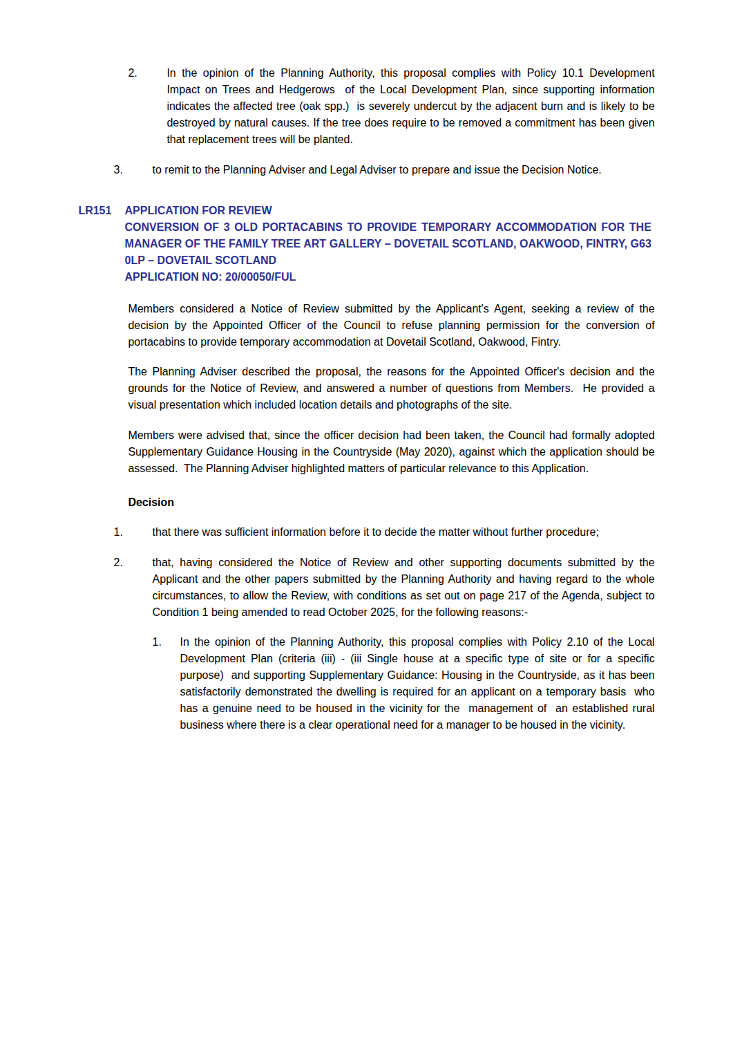2.
In the opinion of the Planning Authority, this proposal complies with Policy 10.1 Development Impact on Trees and Hedgerows of the Local Development Plan, since supporting information indicates the affected tree (oak spp.) is severely undercut by the adjacent burn and is likely to be destroyed by natural causes. If the tree does require to be removed a commitment has been given that replacement trees will be planted.
3.
to remit to the Planning Adviser and Legal Adviser to prepare and issue the Decision Notice.
LR151 APPLICATION FOR REVIEW
CONVERSION OF 3 OLD PORTACABINS TO PROVIDE TEMPORARY ACCOMMODATION FOR THE MANAGER OF THE FAMILY TREE ART GALLERY – DOVETAIL SCOTLAND, OAKWOOD, FINTRY, G63 0LP – DOVETAIL SCOTLAND
APPLICATION NO: 20/00050/FUL
Members considered a Notice of Review submitted by the Applicant's Agent, seeking a review of the decision by the Appointed Officer of the Council to refuse planning permission for the conversion of portacabins to provide temporary accommodation at Dovetail Scotland, Oakwood, Fintry.
The Planning Adviser described the proposal, the reasons for the Appointed Officer's decision and the grounds for the Notice of Review, and answered a number of questions from Members. He provided a visual presentation which included location details and photographs of the site.
Members were advised that, since the officer decision had been taken, the Council had formally adopted Supplementary Guidance Housing in the Countryside (May 2020), against which the application should be assessed. The Planning Adviser highlighted matters of particular relevance to this Application.
Decision
1.
that there was sufficient information before it to decide the matter without further procedure;
2.
that, having considered the Notice of Review and other supporting documents submitted by the Applicant and the other papers submitted by the Planning Authority and having regard to the whole circumstances, to allow the Review, with conditions as set out on page 217 of the Agenda, subject to Condition 1 being amended to read October 2025, for the following reasons:-
1.
In the opinion of the Planning Authority, this proposal complies with Policy 2.10 of the Local Development Plan (criteria (iii) - (iii Single house at a specific type of site or for a specific purpose) and supporting Supplementary Guidance: Housing in the Countryside, as it has been satisfactorily demonstrated the dwelling is required for an applicant on a temporary basis who has a genuine need to be housed in the vicinity for the management of an established rural business where there is a clear operational need for a manager to be housed in the vicinity.